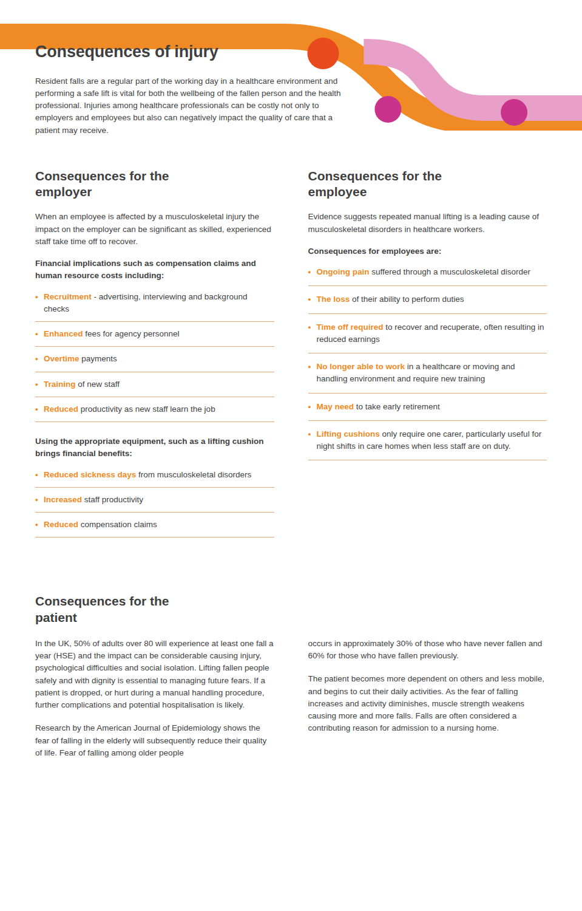Consequences of injury
Resident falls are a regular part of the working day in a healthcare environment and performing a safe lift is vital for both the wellbeing of the fallen person and the health professional. Injuries among healthcare professionals can be costly not only to employers and employees but also can negatively impact the quality of care that a patient may receive.
Consequences for the
employer
When an employee is affected by a musculoskeletal injury the impact on the employer can be significant as skilled, experienced staff take time off to recover.
Financial implications such as compensation claims and human resource costs including:
Recruitment - advertising, interviewing and background checks
Enhanced fees for agency personnel
Overtime payments
Training of new staff
Reduced productivity as new staff learn the job
Using the appropriate equipment, such as a lifting cushion brings financial benefits:
Reduced sickness days from musculoskeletal disorders
Increased staff productivity
Reduced compensation claims
Consequences for the
employee
Evidence suggests repeated manual lifting is a leading cause of musculoskeletal disorders in healthcare workers.
Consequences for employees are:
Ongoing pain suffered through a musculoskeletal disorder
The loss of their ability to perform duties
Time off required to recover and recuperate, often resulting in reduced earnings
No longer able to work in a healthcare or moving and handling environment and require new training
May need to take early retirement
Lifting cushions only require one carer, particularly useful for night shifts in care homes when less staff are on duty.
Consequences for the
patient
In the UK, 50% of adults over 80 will experience at least one fall a year (HSE) and the impact can be considerable causing injury, psychological difficulties and social isolation. Lifting fallen people safely and with dignity is essential to managing future fears. If a patient is dropped, or hurt during a manual handling procedure, further complications and potential hospitalisation is likely.
Research by the American Journal of Epidemiology shows the fear of falling in the elderly will subsequently reduce their quality of life. Fear of falling among older people
occurs in approximately 30% of those who have never fallen and 60% for those who have fallen previously.
The patient becomes more dependent on others and less mobile, and begins to cut their daily activities. As the fear of falling increases and activity diminishes, muscle strength weakens causing more and more falls. Falls are often considered a contributing reason for admission to a nursing home.